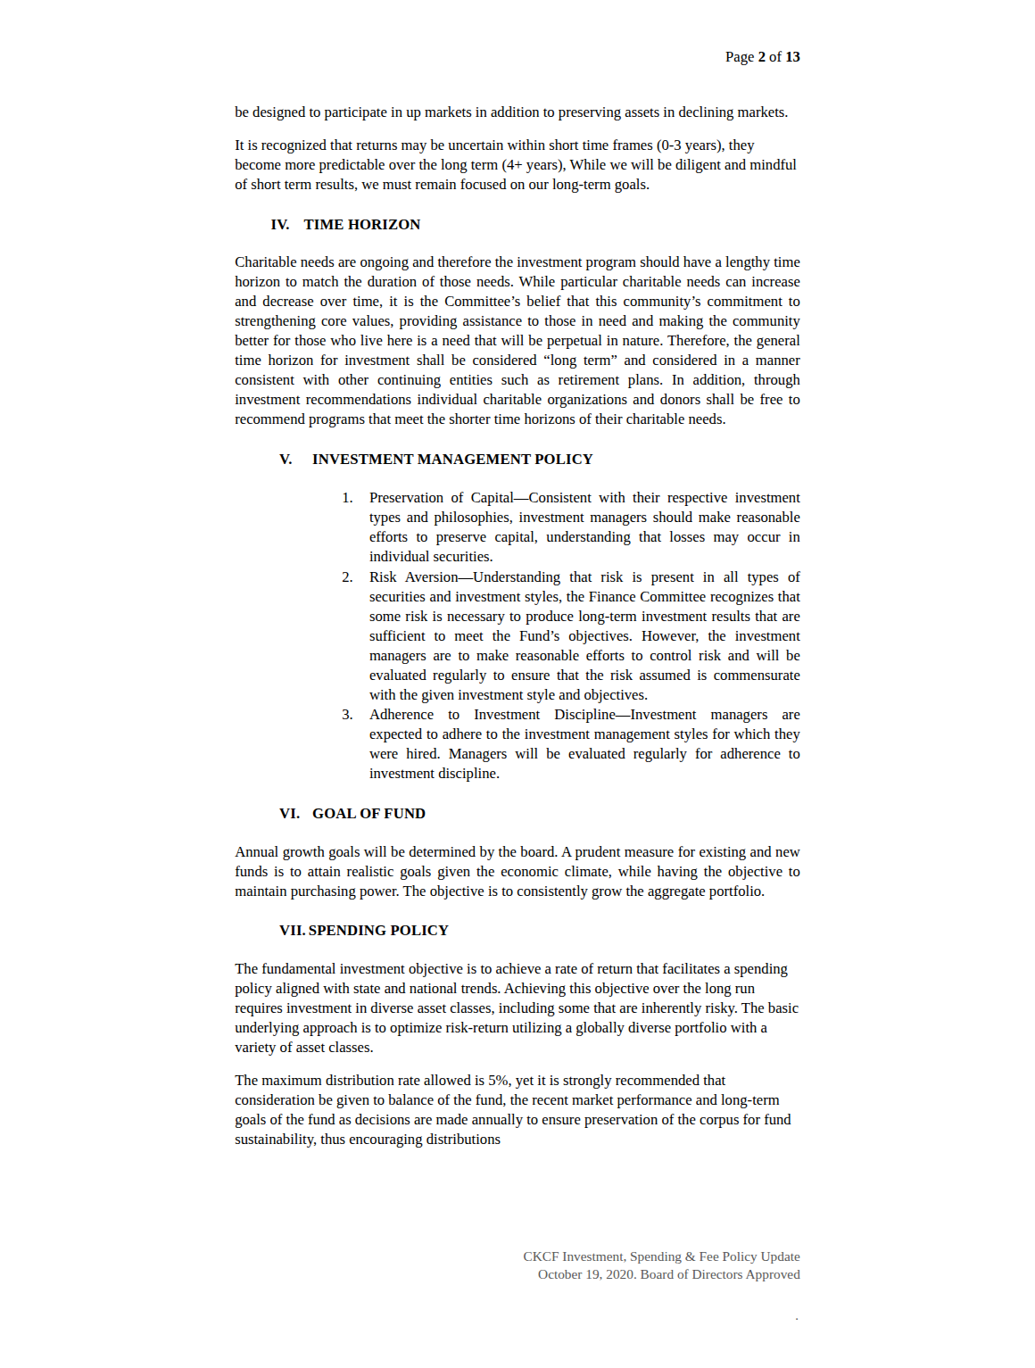Page 2 of 13
be designed to participate in up markets in addition to preserving assets in declining markets.
It is recognized that returns may be uncertain within short time frames (0-3 years), they become more predictable over the long term (4+ years), While we will be diligent and mindful of short term results, we must remain focused on our long-term goals.
IV. TIME HORIZON
Charitable needs are ongoing and therefore the investment program should have a lengthy time horizon to match the duration of those needs. While particular charitable needs can increase and decrease over time, it is the Committee’s belief that this community’s commitment to strengthening core values, providing assistance to those in need and making the community better for those who live here is a need that will be perpetual in nature. Therefore, the general time horizon for investment shall be considered “long term” and considered in a manner consistent with other continuing entities such as retirement plans. In addition, through investment recommendations individual charitable organizations and donors shall be free to recommend programs that meet the shorter time horizons of their charitable needs.
V. INVESTMENT MANAGEMENT POLICY
1. Preservation of Capital—Consistent with their respective investment types and philosophies, investment managers should make reasonable efforts to preserve capital, understanding that losses may occur in individual securities.
2. Risk Aversion—Understanding that risk is present in all types of securities and investment styles, the Finance Committee recognizes that some risk is necessary to produce long-term investment results that are sufficient to meet the Fund’s objectives. However, the investment managers are to make reasonable efforts to control risk and will be evaluated regularly to ensure that the risk assumed is commensurate with the given investment style and objectives.
3. Adherence to Investment Discipline—Investment managers are expected to adhere to the investment management styles for which they were hired. Managers will be evaluated regularly for adherence to investment discipline.
VI. GOAL OF FUND
Annual growth goals will be determined by the board. A prudent measure for existing and new funds is to attain realistic goals given the economic climate, while having the objective to maintain purchasing power. The objective is to consistently grow the aggregate portfolio.
VII. SPENDING POLICY
The fundamental investment objective is to achieve a rate of return that facilitates a spending policy aligned with state and national trends. Achieving this objective over the long run requires investment in diverse asset classes, including some that are inherently risky. The basic underlying approach is to optimize risk-return utilizing a globally diverse portfolio with a variety of asset classes.
The maximum distribution rate allowed is 5%, yet it is strongly recommended that consideration be given to balance of the fund, the recent market performance and long-term goals of the fund as decisions are made annually to ensure preservation of the corpus for fund sustainability, thus encouraging distributions
CKCF Investment, Spending & Fee Policy Update
October 19, 2020. Board of Directors Approved
.